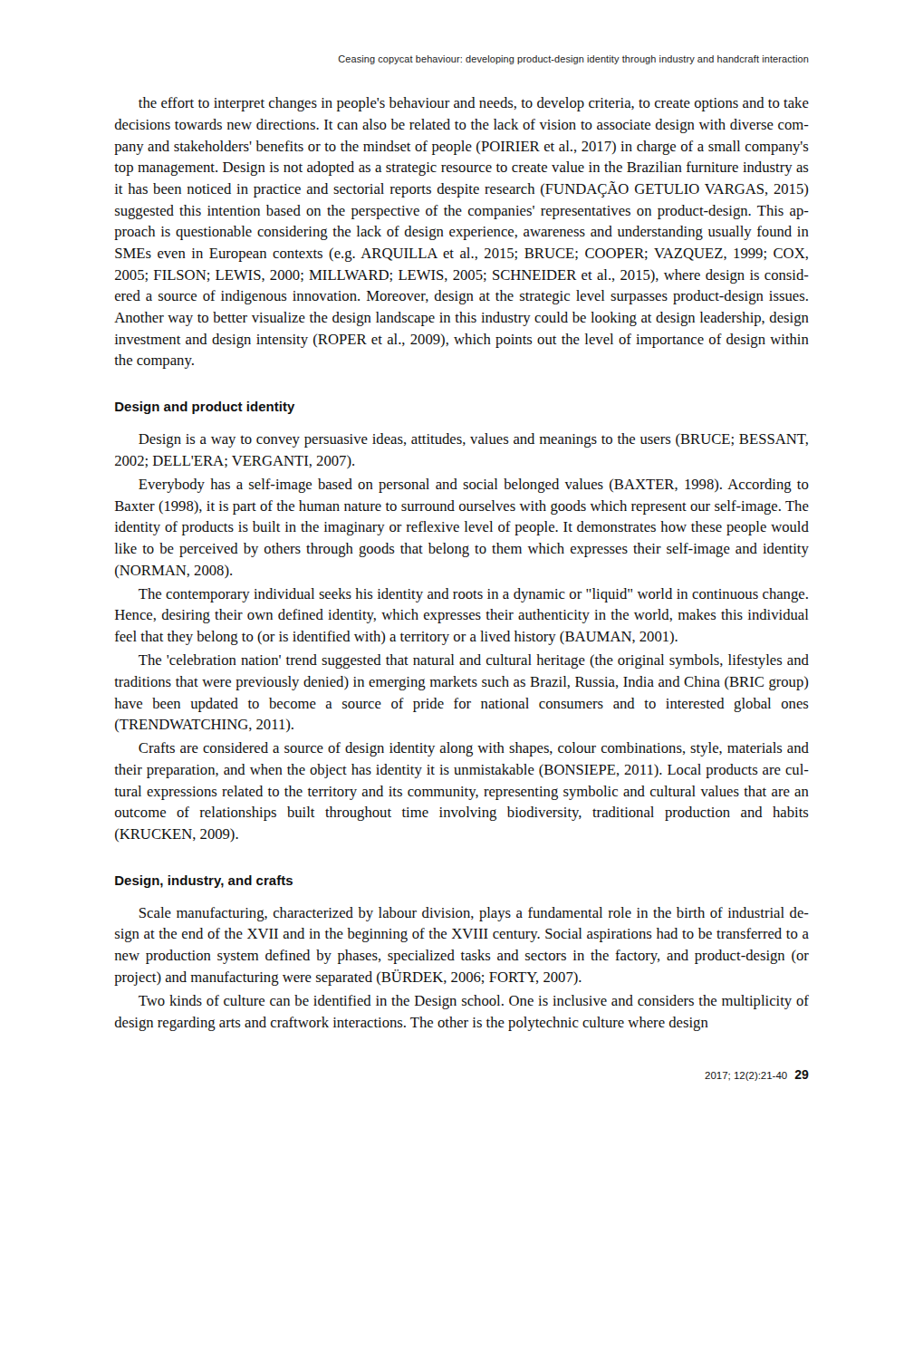Ceasing copycat behaviour: developing product-design identity through industry and handcraft interaction
the effort to interpret changes in people's behaviour and needs, to develop criteria, to create options and to take decisions towards new directions. It can also be related to the lack of vision to associate design with diverse company and stakeholders' benefits or to the mindset of people (POIRIER et al., 2017) in charge of a small company's top management. Design is not adopted as a strategic resource to create value in the Brazilian furniture industry as it has been noticed in practice and sectorial reports despite research (FUNDAÇÃO GETULIO VARGAS, 2015) suggested this intention based on the perspective of the companies' representatives on product-design. This approach is questionable considering the lack of design experience, awareness and understanding usually found in SMEs even in European contexts (e.g. ARQUILLA et al., 2015; BRUCE; COOPER; VAZQUEZ, 1999; COX, 2005; FILSON; LEWIS, 2000; MILLWARD; LEWIS, 2005; SCHNEIDER et al., 2015), where design is considered a source of indigenous innovation. Moreover, design at the strategic level surpasses product-design issues. Another way to better visualize the design landscape in this industry could be looking at design leadership, design investment and design intensity (ROPER et al., 2009), which points out the level of importance of design within the company.
Design and product identity
Design is a way to convey persuasive ideas, attitudes, values and meanings to the users (BRUCE; BESSANT, 2002; DELL'ERA; VERGANTI, 2007).
Everybody has a self-image based on personal and social belonged values (BAXTER, 1998). According to Baxter (1998), it is part of the human nature to surround ourselves with goods which represent our self-image. The identity of products is built in the imaginary or reflexive level of people. It demonstrates how these people would like to be perceived by others through goods that belong to them which expresses their self-image and identity (NORMAN, 2008).
The contemporary individual seeks his identity and roots in a dynamic or "liquid" world in continuous change. Hence, desiring their own defined identity, which expresses their authenticity in the world, makes this individual feel that they belong to (or is identified with) a territory or a lived history (BAUMAN, 2001).
The 'celebration nation' trend suggested that natural and cultural heritage (the original symbols, lifestyles and traditions that were previously denied) in emerging markets such as Brazil, Russia, India and China (BRIC group) have been updated to become a source of pride for national consumers and to interested global ones (TRENDWATCHING, 2011).
Crafts are considered a source of design identity along with shapes, colour combinations, style, materials and their preparation, and when the object has identity it is unmistakable (BONSIEPE, 2011). Local products are cultural expressions related to the territory and its community, representing symbolic and cultural values that are an outcome of relationships built throughout time involving biodiversity, traditional production and habits (KRUCKEN, 2009).
Design, industry, and crafts
Scale manufacturing, characterized by labour division, plays a fundamental role in the birth of industrial design at the end of the XVII and in the beginning of the XVIII century. Social aspirations had to be transferred to a new production system defined by phases, specialized tasks and sectors in the factory, and product-design (or project) and manufacturing were separated (BÜRDEK, 2006; FORTY, 2007).
Two kinds of culture can be identified in the Design school. One is inclusive and considers the multiplicity of design regarding arts and craftwork interactions. The other is the polytechnic culture where design
2017; 12(2):21-40 29